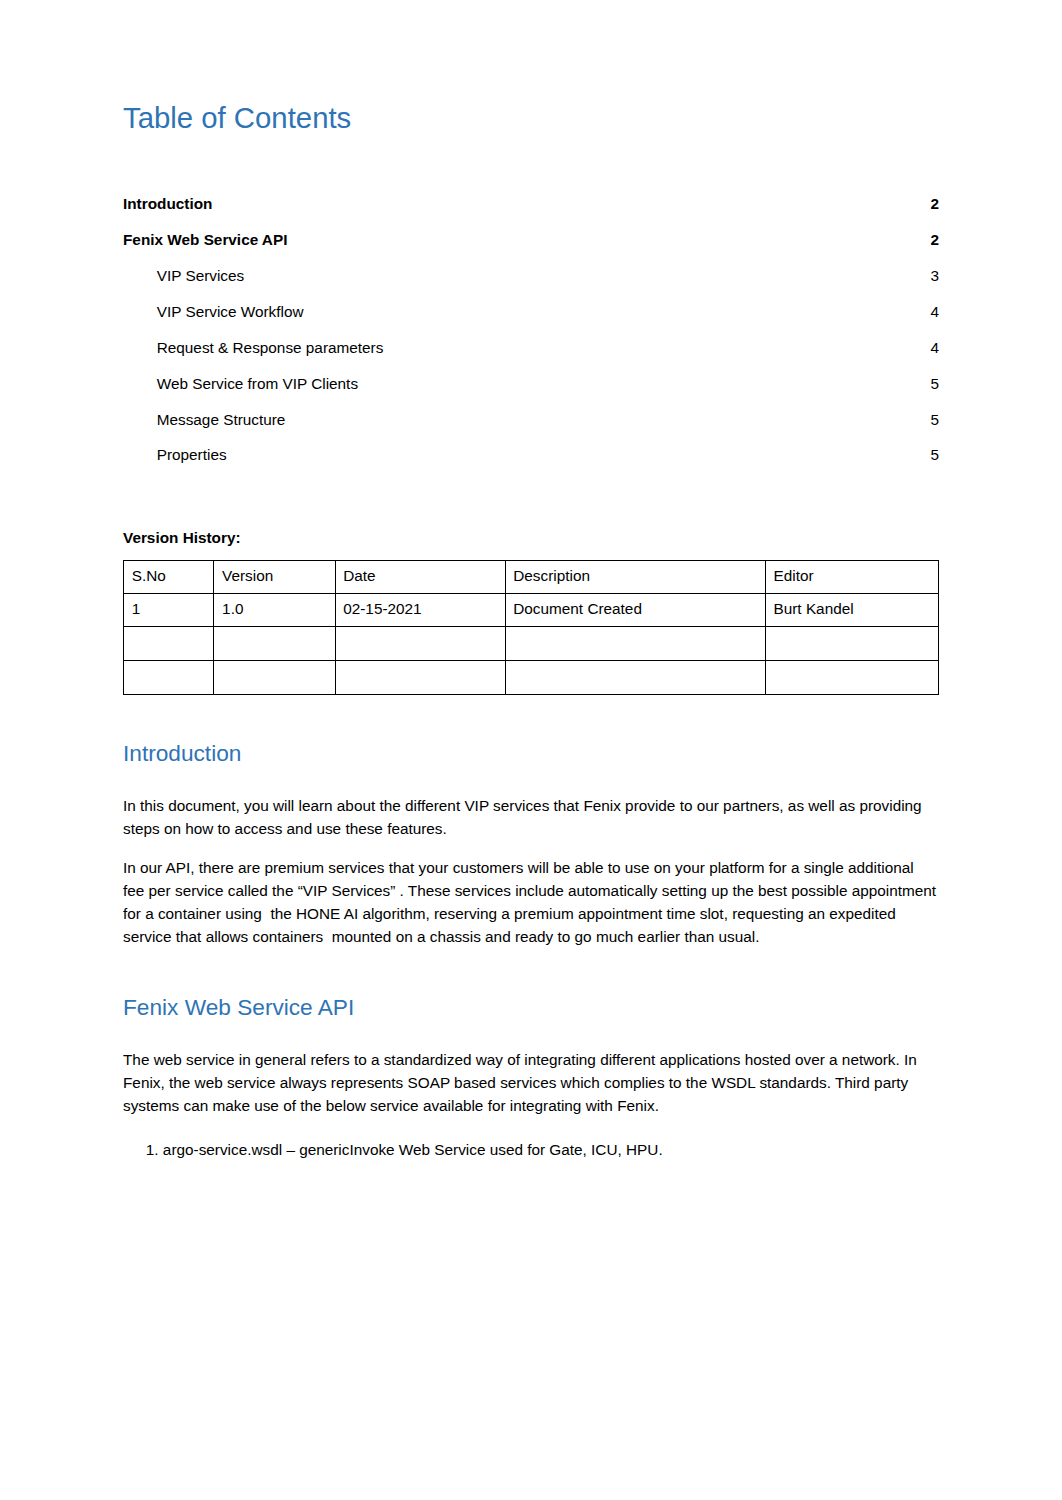Table of Contents
| Introduction | 2 |
| Fenix Web Service API | 2 |
| VIP Services | 3 |
| VIP Service Workflow | 4 |
| Request & Response parameters | 4 |
| Web Service from VIP Clients | 5 |
| Message Structure | 5 |
| Properties | 5 |
Version History:
| S.No | Version | Date | Description | Editor |
| --- | --- | --- | --- | --- |
| 1 | 1.0 | 02-15-2021 | Document Created | Burt Kandel |
Introduction
In this document, you will learn about the different VIP services that Fenix provide to our partners, as well as providing steps on how to access and use these features.
In our API, there are premium services that your customers will be able to use on your platform for a single additional fee per service called the “VIP Services” . These services include automatically setting up the best possible appointment for a container using the HONE AI algorithm, reserving a premium appointment time slot, requesting an expedited service that allows containers mounted on a chassis and ready to go much earlier than usual.
Fenix Web Service API
The web service in general refers to a standardized way of integrating different applications hosted over a network. In Fenix, the web service always represents SOAP based services which complies to the WSDL standards. Third party systems can make use of the below service available for integrating with Fenix.
argo-service.wsdl – genericInvoke Web Service used for Gate, ICU, HPU.